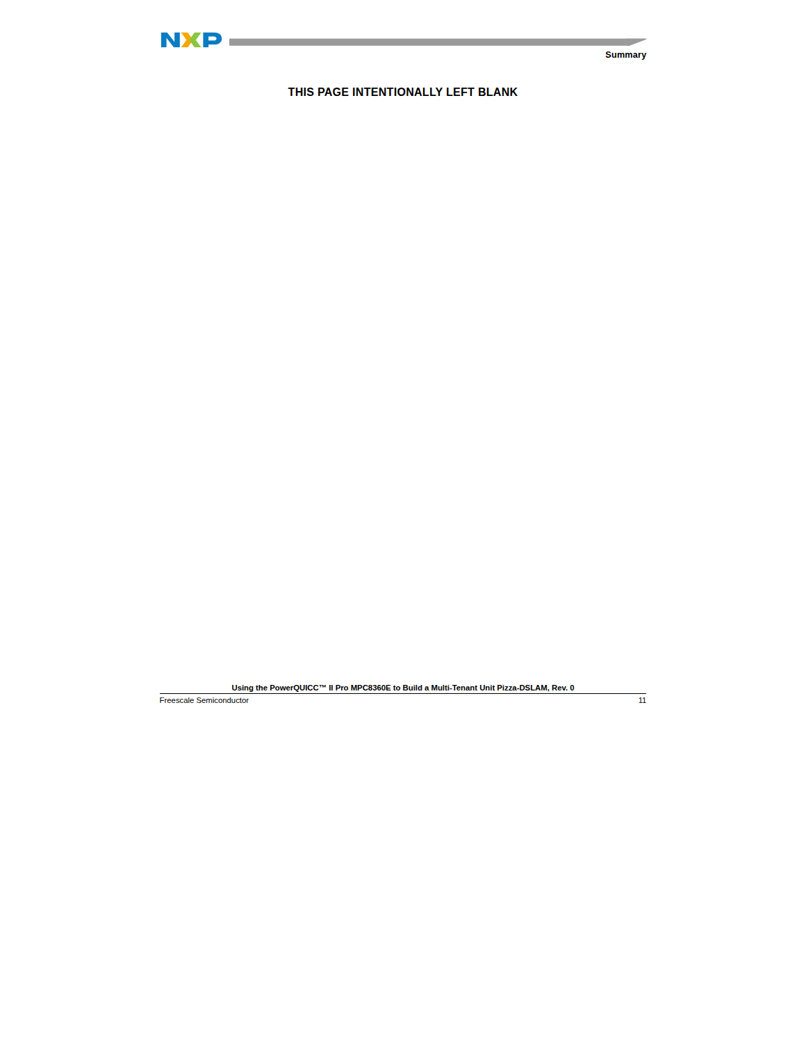Summary
THIS PAGE INTENTIONALLY LEFT BLANK
Using the PowerQUICC™ II Pro MPC8360E to Build a Multi-Tenant Unit Pizza-DSLAM, Rev. 0
Freescale Semiconductor 11